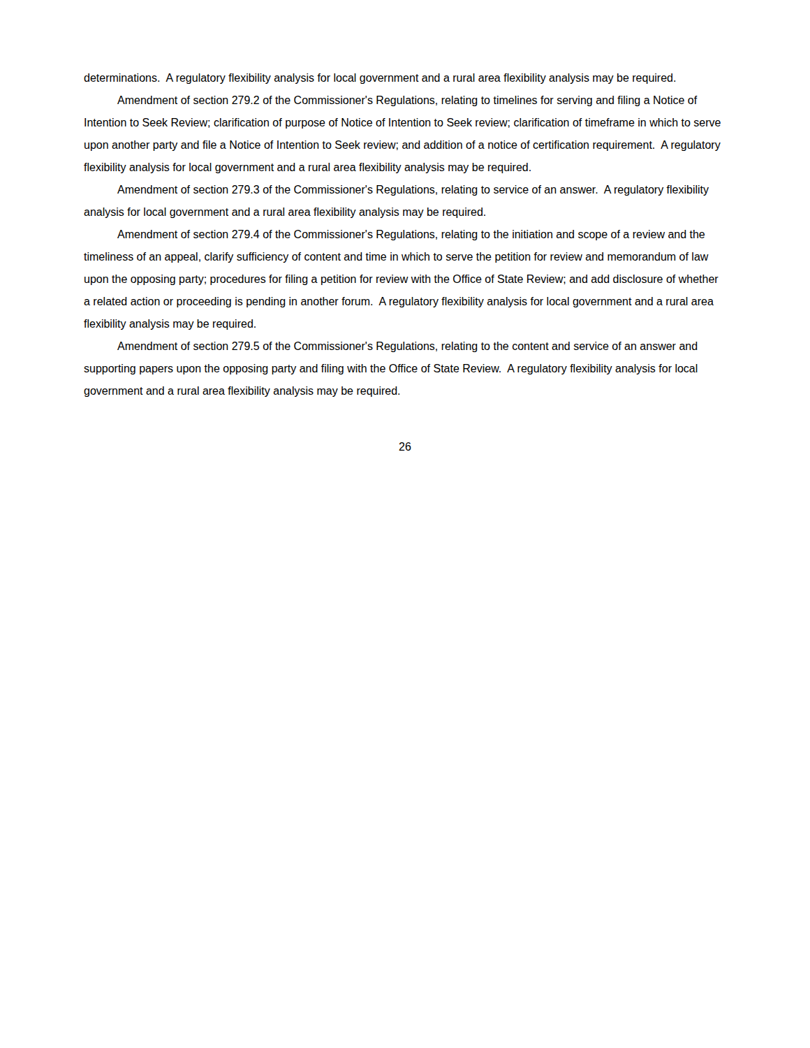determinations. A regulatory flexibility analysis for local government and a rural area flexibility analysis may be required.
Amendment of section 279.2 of the Commissioner's Regulations, relating to timelines for serving and filing a Notice of Intention to Seek Review; clarification of purpose of Notice of Intention to Seek review; clarification of timeframe in which to serve upon another party and file a Notice of Intention to Seek review; and addition of a notice of certification requirement. A regulatory flexibility analysis for local government and a rural area flexibility analysis may be required.
Amendment of section 279.3 of the Commissioner's Regulations, relating to service of an answer. A regulatory flexibility analysis for local government and a rural area flexibility analysis may be required.
Amendment of section 279.4 of the Commissioner's Regulations, relating to the initiation and scope of a review and the timeliness of an appeal, clarify sufficiency of content and time in which to serve the petition for review and memorandum of law upon the opposing party; procedures for filing a petition for review with the Office of State Review; and add disclosure of whether a related action or proceeding is pending in another forum. A regulatory flexibility analysis for local government and a rural area flexibility analysis may be required.
Amendment of section 279.5 of the Commissioner's Regulations, relating to the content and service of an answer and supporting papers upon the opposing party and filing with the Office of State Review. A regulatory flexibility analysis for local government and a rural area flexibility analysis may be required.
26